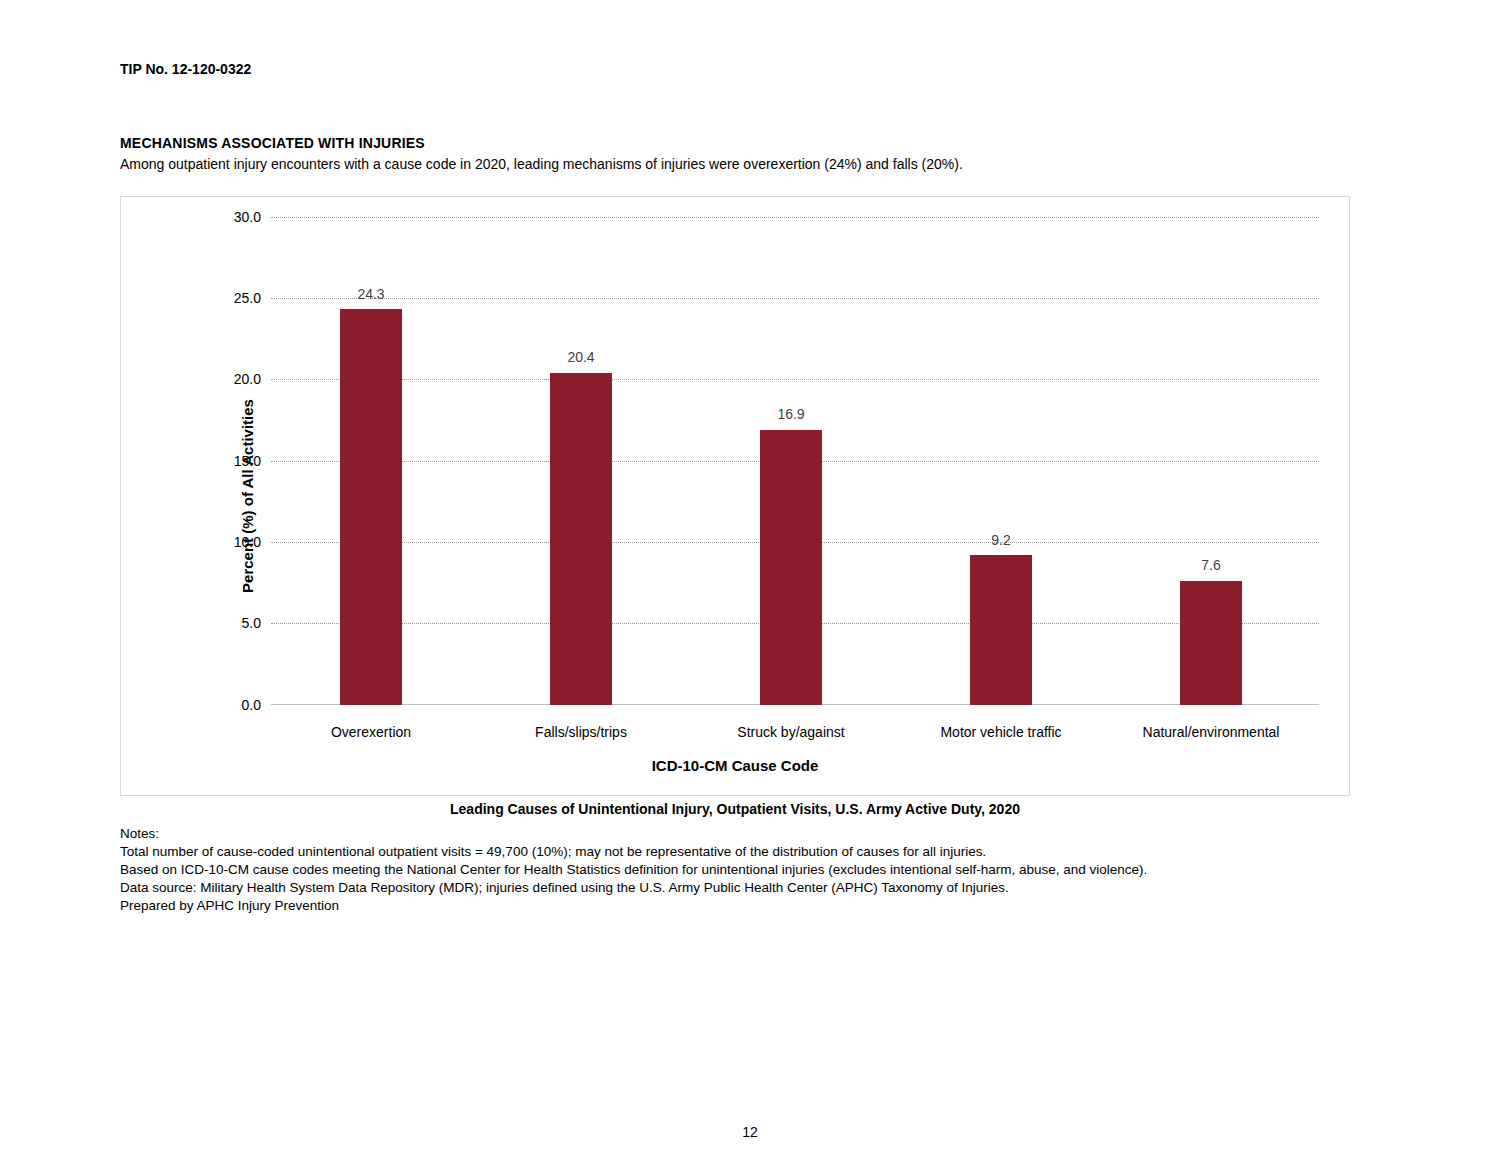TIP No. 12-120-0322
MECHANISMS ASSOCIATED WITH INJURIES
Among outpatient injury encounters with a cause code in 2020, leading mechanisms of injuries were overexertion (24%) and falls (20%).
Percent (%) of All Activities
30.0
25.0
20.0
15.0
10.0
5.0
0.0
24.3
20.4
16.9
9.2
7.6
Overexertion
Falls/slips/trips
Struck by/against
Motor vehicle traffic
Natural/environmental
ICD-10-CM Cause Code
Leading Causes of Unintentional Injury, Outpatient Visits, U.S. Army Active Duty, 2020
Notes:
Total number of cause-coded unintentional outpatient visits = 49,700 (10%); may not be representative of the distribution of causes for all injuries.
Based on ICD-10-CM cause codes meeting the National Center for Health Statistics definition for unintentional injuries (excludes intentional self-harm, abuse, and violence).
Data source: Military Health System Data Repository (MDR); injuries defined using the U.S. Army Public Health Center (APHC) Taxonomy of Injuries.
Prepared by APHC Injury Prevention
12